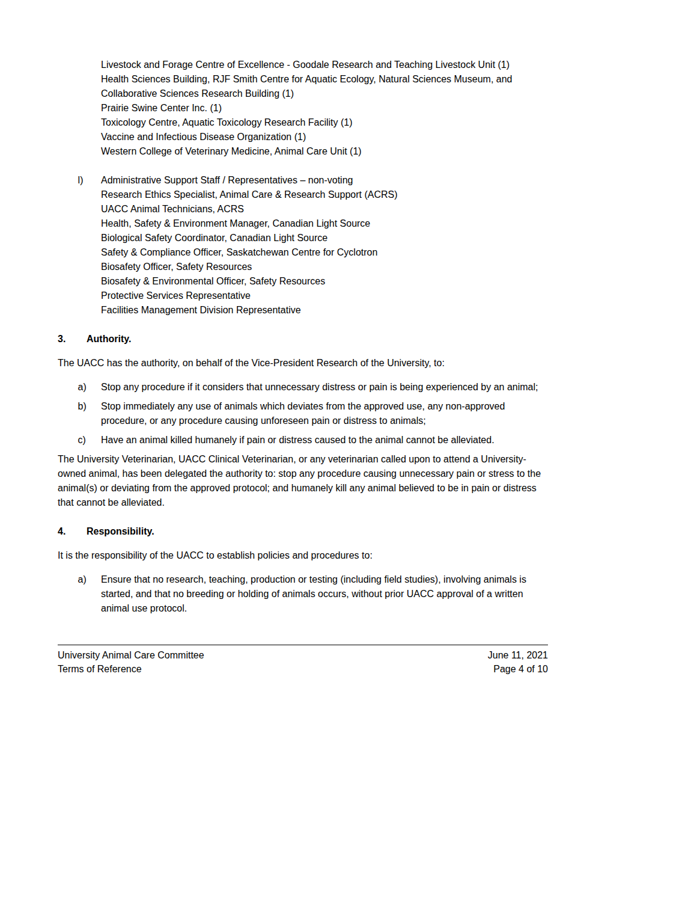Livestock and Forage Centre of Excellence - Goodale Research and Teaching Livestock Unit (1)
Health Sciences Building, RJF Smith Centre for Aquatic Ecology, Natural Sciences Museum, and Collaborative Sciences Research Building (1)
Prairie Swine Center Inc. (1)
Toxicology Centre, Aquatic Toxicology Research Facility (1)
Vaccine and Infectious Disease Organization (1)
Western College of Veterinary Medicine, Animal Care Unit (1)
l)
Administrative Support Staff / Representatives – non-voting
Research Ethics Specialist, Animal Care & Research Support (ACRS)
UACC Animal Technicians, ACRS
Health, Safety & Environment Manager, Canadian Light Source
Biological Safety Coordinator, Canadian Light Source
Safety & Compliance Officer, Saskatchewan Centre for Cyclotron
Biosafety Officer, Safety Resources
Biosafety & Environmental Officer, Safety Resources
Protective Services Representative
Facilities Management Division Representative
3. Authority.
The UACC has the authority, on behalf of the Vice-President Research of the University, to:
a)
Stop any procedure if it considers that unnecessary distress or pain is being experienced by an animal;
b)
Stop immediately any use of animals which deviates from the approved use, any non-approved procedure, or any procedure causing unforeseen pain or distress to animals;
c)
Have an animal killed humanely if pain or distress caused to the animal cannot be alleviated.
The University Veterinarian, UACC Clinical Veterinarian, or any veterinarian called upon to attend a University-owned animal, has been delegated the authority to: stop any procedure causing unnecessary pain or stress to the animal(s) or deviating from the approved protocol; and humanely kill any animal believed to be in pain or distress that cannot be alleviated.
4. Responsibility.
It is the responsibility of the UACC to establish policies and procedures to:
a)
Ensure that no research, teaching, production or testing (including field studies), involving animals is started, and that no breeding or holding of animals occurs, without prior UACC approval of a written animal use protocol.
University Animal Care Committee
Terms of Reference
June 11, 2021
Page 4 of 10